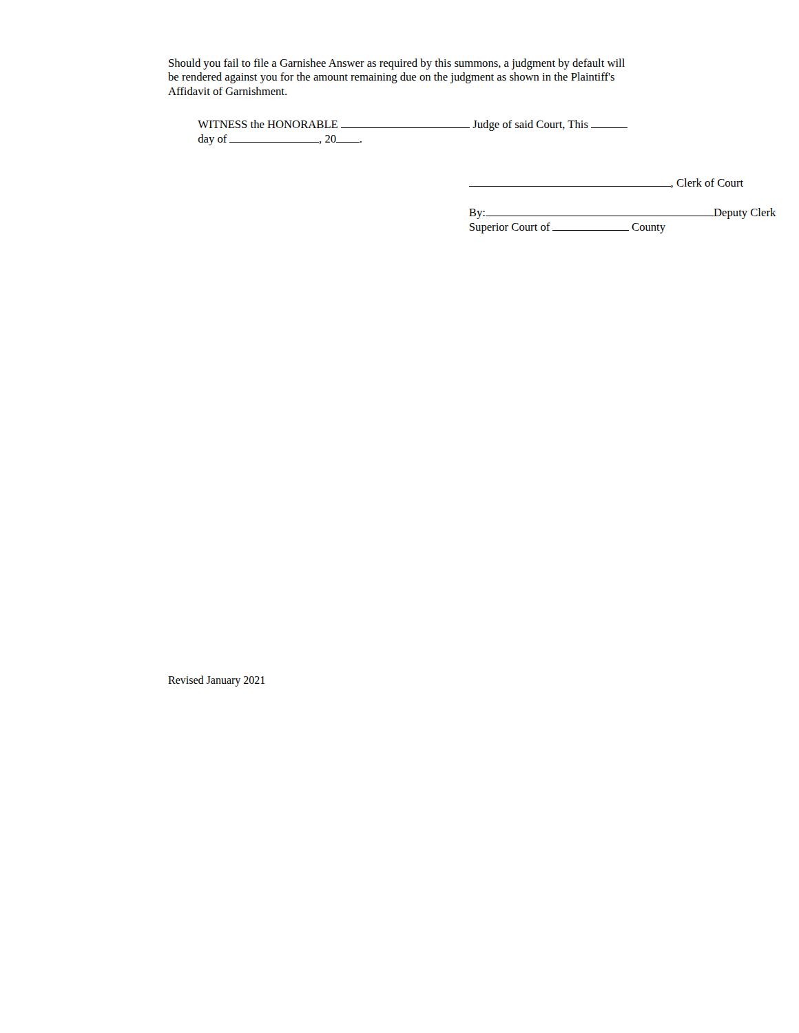Should you fail to file a Garnishee Answer as required by this summons, a judgment by default will be rendered against you for the amount remaining due on the judgment as shown in the Plaintiff's Affidavit of Garnishment.
WITNESS the HONORABLE Judge of said Court, This day of , 20 .
, Clerk of Court
By: Deputy Clerk
Superior Court of County
Revised January 2021